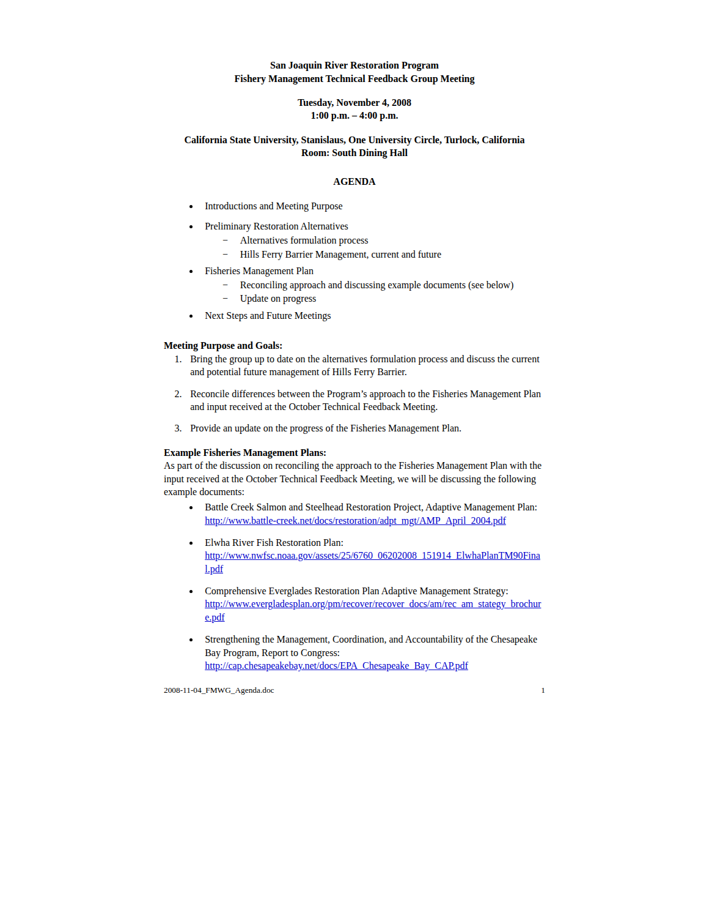San Joaquin River Restoration Program
Fishery Management Technical Feedback Group Meeting
Tuesday, November 4, 2008
1:00 p.m. – 4:00 p.m.
California State University, Stanislaus, One University Circle, Turlock, California
Room: South Dining Hall
AGENDA
Introductions and Meeting Purpose
Preliminary Restoration Alternatives
Alternatives formulation process
Hills Ferry Barrier Management, current and future
Fisheries Management Plan
Reconciling approach and discussing example documents (see below)
Update on progress
Next Steps and Future Meetings
Meeting Purpose and Goals:
Bring the group up to date on the alternatives formulation process and discuss the current and potential future management of Hills Ferry Barrier.
Reconcile differences between the Program’s approach to the Fisheries Management Plan and input received at the October Technical Feedback Meeting.
Provide an update on the progress of the Fisheries Management Plan.
Example Fisheries Management Plans:
As part of the discussion on reconciling the approach to the Fisheries Management Plan with the input received at the October Technical Feedback Meeting, we will be discussing the following example documents:
Battle Creek Salmon and Steelhead Restoration Project, Adaptive Management Plan:
http://www.battle-creek.net/docs/restoration/adpt_mgt/AMP_April_2004.pdf
Elwha River Fish Restoration Plan:
http://www.nwfsc.noaa.gov/assets/25/6760_06202008_151914_ElwhaPlanTM90Final.pdf
Comprehensive Everglades Restoration Plan Adaptive Management Strategy:
http://www.evergladesplan.org/pm/recover/recover_docs/am/rec_am_stategy_brochure.pdf
Strengthening the Management, Coordination, and Accountability of the Chesapeake Bay Program, Report to Congress:
http://cap.chesapeakebay.net/docs/EPA_Chesapeake_Bay_CAP.pdf
2008-11-04_FMWG_Agenda.doc 1